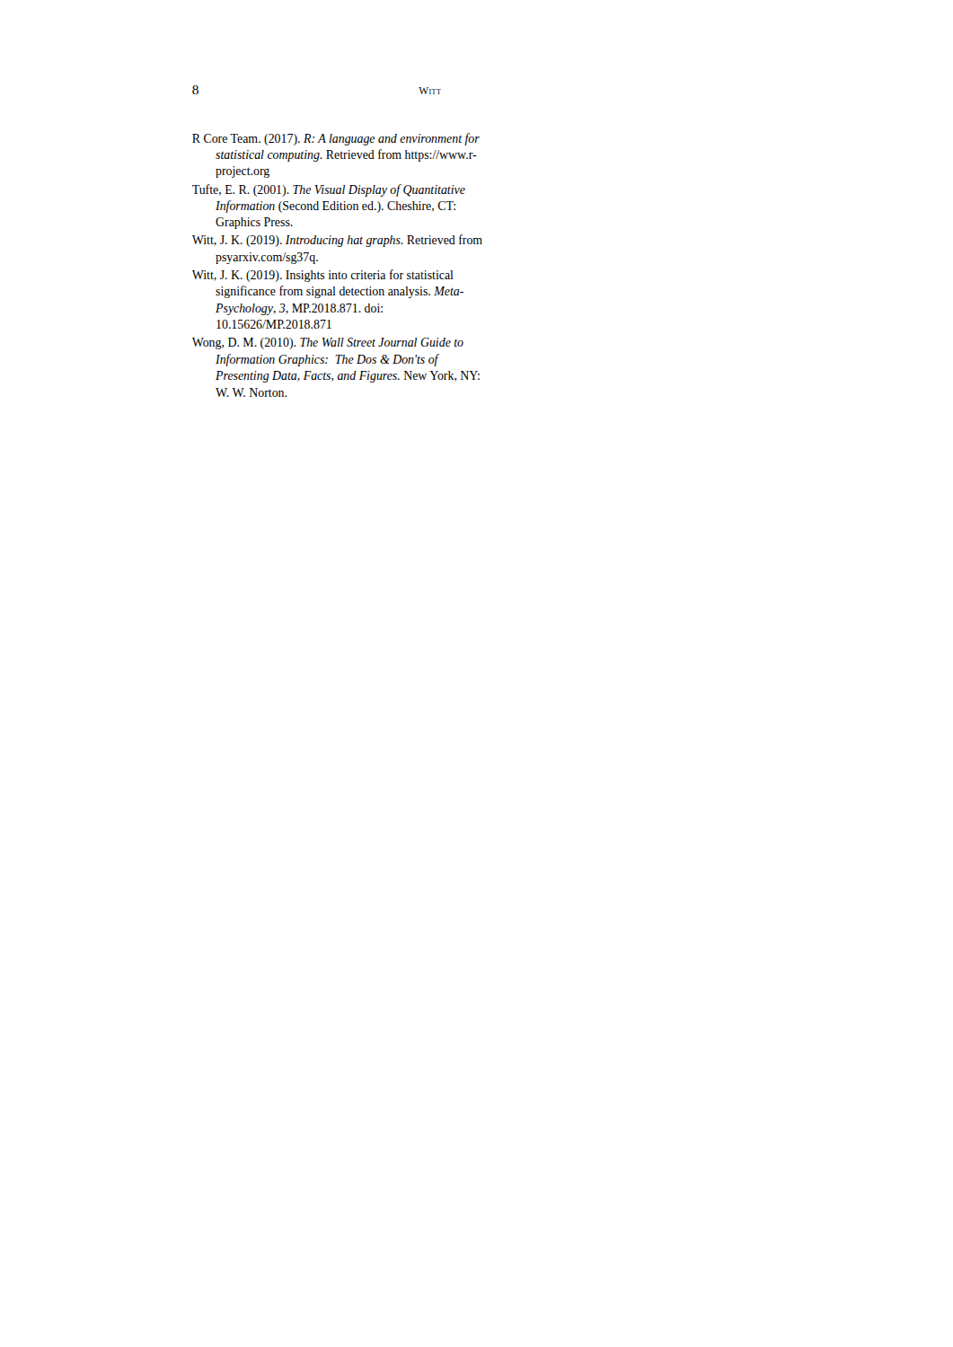8 Witt
R Core Team. (2017). R: A language and environment for statistical computing. Retrieved from https://www.r-project.org
Tufte, E. R. (2001). The Visual Display of Quantitative Information (Second Edition ed.). Cheshire, CT: Graphics Press.
Witt, J. K. (2019). Introducing hat graphs. Retrieved from psyarxiv.com/sg37q.
Witt, J. K. (2019). Insights into criteria for statistical significance from signal detection analysis. Meta-Psychology, 3, MP.2018.871. doi: 10.15626/MP.2018.871
Wong, D. M. (2010). The Wall Street Journal Guide to Information Graphics: The Dos & Don'ts of Presenting Data, Facts, and Figures. New York, NY: W. W. Norton.